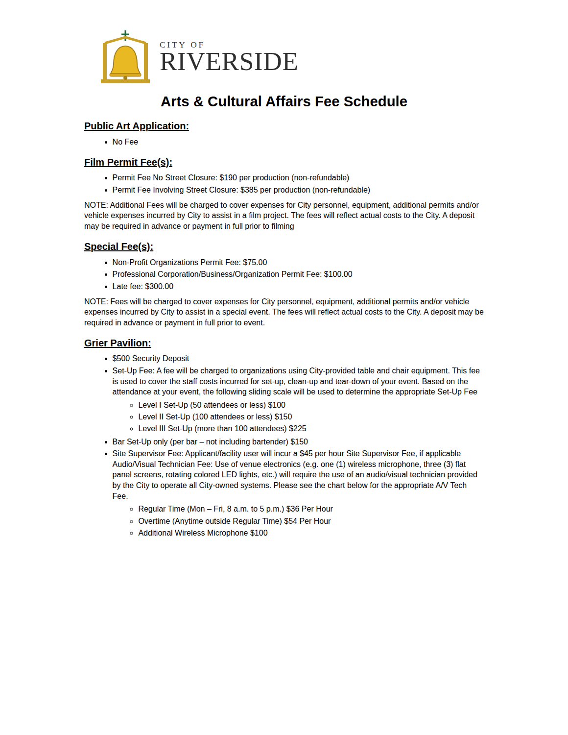CITY OF
RIVERSIDE
Arts & Cultural Affairs Fee Schedule
Public Art Application:
No Fee
Film Permit Fee(s):
Permit Fee No Street Closure: $190 per production (non-refundable)
Permit Fee Involving Street Closure: $385 per production (non-refundable)
NOTE: Additional Fees will be charged to cover expenses for City personnel, equipment, additional permits and/or vehicle expenses incurred by City to assist in a film project. The fees will reflect actual costs to the City. A deposit may be required in advance or payment in full prior to filming
Special Fee(s):
Non-Profit Organizations Permit Fee: $75.00
Professional Corporation/Business/Organization Permit Fee: $100.00
Late fee: $300.00
NOTE: Fees will be charged to cover expenses for City personnel, equipment, additional permits and/or vehicle expenses incurred by City to assist in a special event. The fees will reflect actual costs to the City. A deposit may be required in advance or payment in full prior to event.
Grier Pavilion:
$500 Security Deposit
Set-Up Fee: A fee will be charged to organizations using City-provided table and chair equipment. This fee is used to cover the staff costs incurred for set-up, clean-up and tear-down of your event. Based on the attendance at your event, the following sliding scale will be used to determine the appropriate Set-Up Fee
Level I Set-Up (50 attendees or less) $100
Level II Set-Up (100 attendees or less) $150
Level III Set-Up (more than 100 attendees) $225
Bar Set-Up only (per bar – not including bartender) $150
Site Supervisor Fee: Applicant/facility user will incur a $45 per hour Site Supervisor Fee, if applicable Audio/Visual Technician Fee: Use of venue electronics (e.g. one (1) wireless microphone, three (3) flat panel screens, rotating colored LED lights, etc.) will require the use of an audio/visual technician provided by the City to operate all City-owned systems. Please see the chart below for the appropriate A/V Tech Fee.
Regular Time (Mon – Fri, 8 a.m. to 5 p.m.) $36 Per Hour
Overtime (Anytime outside Regular Time) $54 Per Hour
Additional Wireless Microphone $100